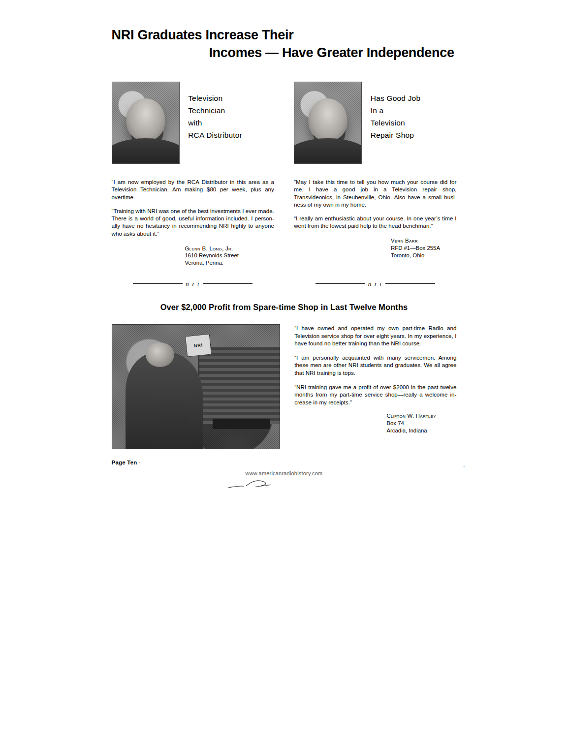NRI Graduates Increase Their Incomes — Have Greater Independence
Television
Technician
with
RCA Distributor
“I am now employed by the RCA Distributor in this area as a Television Technician. Am making $80 per week, plus any overtime.
“Training with NRI was one of the best investments I ever made. There is a world of good, useful information included. I personally have no hesitancy in recommending NRI highly to anyone who asks about it.”
Glenn B. Long, Jr.
1610 Reynolds Street
Verona, Penna.
Has Good Job
In a
Television
Repair Shop
“May I take this time to tell you how much your course did for me. I have a good job in a Television repair shop, Transvideonics, in Steubenville, Ohio. Also have a small business of my own in my home.
“I really am enthusiastic about your course. In one year’s time I went from the lowest paid help to the head benchman.”
Vern Barr
RFD #1—Box 255A
Toronto, Ohio
n r i
n r i
Over $2,000 Profit from Spare-time Shop in Last Twelve Months
NRI
“I have owned and operated my own part-time Radio and Television service shop for over eight years. In my experience, I have found no better training than the NRI course.
“I am personally acquainted with many servicemen. Among these men are other NRI students and graduates. We all agree that NRI training is tops.
“NRI training gave me a profit of over $2000 in the past twelve months from my part-time service shop—really a welcome increase in my receipts.”
Clifton W. Hartley
Box 74
Arcadia, Indiana
’
Page Ten ·
www.americanradiohistory.com